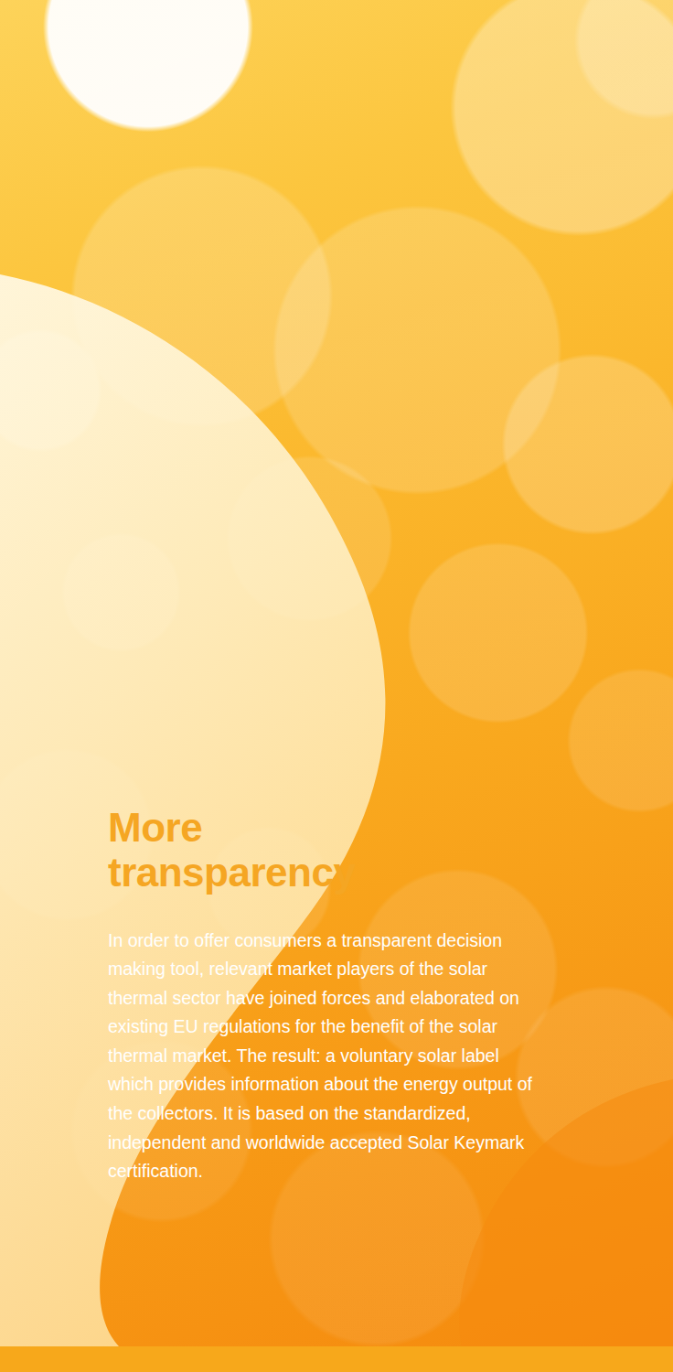More transparency
In order to offer consumers a transparent decision making tool, relevant market players of the solar thermal sector have joined forces and elaborated on existing EU regulations for the benefit of the solar thermal market. The result: a voluntary solar label which provides information about the energy output of the collectors. It is based on the standardized, independent and worldwide accepted Solar Keymark certification.